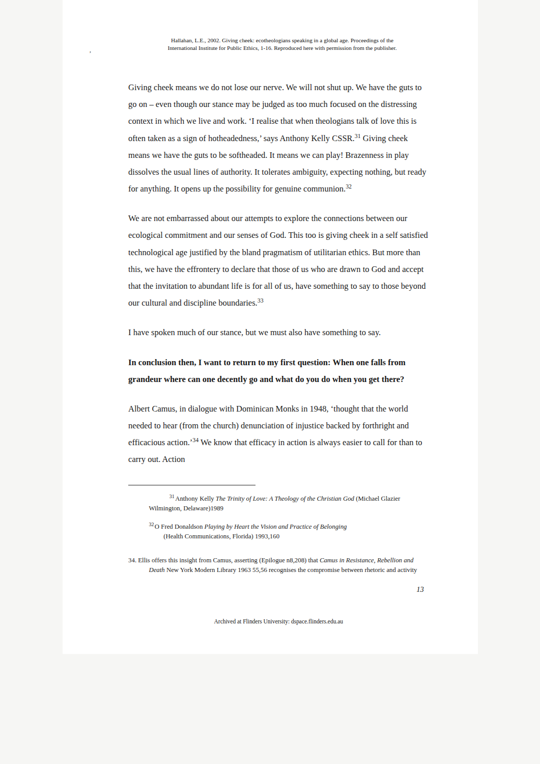’
Hallahan, L.E., 2002. Giving cheek: ecotheologians speaking in a global age. Proceedings of the
International Institute for Public Ethics, 1-16. Reproduced here with permission from the publisher.
Giving cheek means we do not lose our nerve. We will not shut up. We have the guts to go on – even though our stance may be judged as too much focused on the distressing context in which we live and work. ‘I realise that when theologians talk of love this is often taken as a sign of hotheadedness,’ says Anthony Kelly CSSR.31 Giving cheek means we have the guts to be softheaded. It means we can play! Brazenness in play dissolves the usual lines of authority. It tolerates ambiguity, expecting nothing, but ready for anything. It opens up the possibility for genuine communion.32
We are not embarrassed about our attempts to explore the connections between our ecological commitment and our senses of God. This too is giving cheek in a self satisfied technological age justified by the bland pragmatism of utilitarian ethics. But more than this, we have the effrontery to declare that those of us who are drawn to God and accept that the invitation to abundant life is for all of us, have something to say to those beyond our cultural and discipline boundaries.33
I have spoken much of our stance, but we must also have something to say.
In conclusion then, I want to return to my first question: When one falls from grandeur where can one decently go and what do you do when you get there?
Albert Camus, in dialogue with Dominican Monks in 1948, ‘thought that the world needed to hear (from the church) denunciation of injustice backed by forthright and efficacious action.’34 We know that efficacy in action is always easier to call for than to carry out. Action
31 Anthony Kelly The Trinity of Love: A Theology of the Christian God (Michael Glazier Wilmington, Delaware)1989
32 O Fred Donaldson Playing by Heart the Vision and Practice of Belonging
(Health Communications, Florida) 1993,160
34. Ellis offers this insight from Camus, asserting (Epilogue n8,208) that Camus in Resistance, Rebellion and Death New York Modern Library 1963 55,56 recognises the compromise between rhetoric and activity
13
Archived at Flinders University: dspace.flinders.edu.au